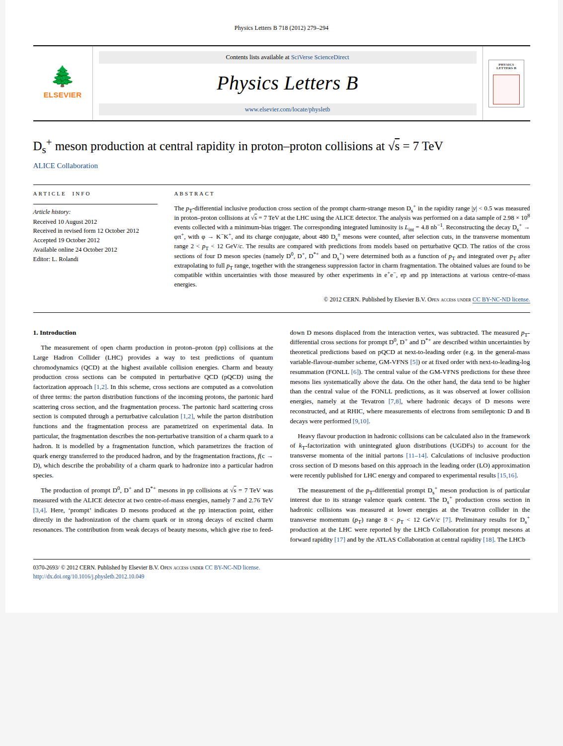Physics Letters B 718 (2012) 279–294
🌲
ELSEVIER
Contents lists available at SciVerse ScienceDirect
Physics Letters B
www.elsevier.com/locate/physletb
PHYSICS
LETTERS B
Ds+ meson production at central rapidity in proton–proton collisions at √s = 7 TeV
ALICE Collaboration
Article info
Article history:
Received 10 August 2012
Received in revised form 12 October 2012
Accepted 19 October 2012
Available online 24 October 2012
Editor: L. Rolandi
Abstract
The pT-differential inclusive production cross section of the prompt charm-strange meson Ds+ in the rapidity range |y| < 0.5 was measured in proton–proton collisions at √s = 7 TeV at the LHC using the ALICE detector. The analysis was performed on a data sample of 2.98 × 108 events collected with a minimum-bias trigger. The corresponding integrated luminosity is Lint = 4.8 nb−1. Reconstructing the decay Ds+ → φπ+, with φ → K−K+, and its charge conjugate, about 480 Ds± mesons were counted, after selection cuts, in the transverse momentum range 2 < pT < 12 GeV/c. The results are compared with predictions from models based on perturbative QCD. The ratios of the cross sections of four D meson species (namely D0, D+, D*+ and Ds+) were determined both as a function of pT and integrated over pT after extrapolating to full pT range, together with the strangeness suppression factor in charm fragmentation. The obtained values are found to be compatible within uncertainties with those measured by other experiments in e+e−, ep and pp interactions at various centre-of-mass energies.
© 2012 CERN. Published by Elsevier B.V. Open access under CC BY-NC-ND license.
1. Introduction
The measurement of open charm production in proton–proton (pp) collisions at the Large Hadron Collider (LHC) provides a way to test predictions of quantum chromodynamics (QCD) at the highest available collision energies. Charm and beauty production cross sections can be computed in perturbative QCD (pQCD) using the factorization approach [1,2]. In this scheme, cross sections are computed as a convolution of three terms: the parton distribution functions of the incoming protons, the partonic hard scattering cross section, and the fragmentation process. The partonic hard scattering cross section is computed through a perturbative calculation [1,2], while the parton distribution functions and the fragmentation process are parametrized on experimental data. In particular, the fragmentation describes the non-perturbative transition of a charm quark to a hadron. It is modelled by a fragmentation function, which parametrizes the fraction of quark energy transferred to the produced hadron, and by the fragmentation fractions, f(c → D), which describe the probability of a charm quark to hadronize into a particular hadron species.
The production of prompt D0, D+ and D*+ mesons in pp collisions at √s = 7 TeV was measured with the ALICE detector at two centre-of-mass energies, namely 7 and 2.76 TeV [3,4]. Here, ‘prompt’ indicates D mesons produced at the pp interaction point, either directly in the hadronization of the charm quark or in strong decays of excited charm resonances. The contribution from weak decays of beauty mesons, which give rise to feed-down D mesons displaced from the interaction vertex, was subtracted. The measured pT-differential cross sections for prompt D0, D+ and D*+ are described within uncertainties by theoretical predictions based on pQCD at next-to-leading order (e.g. in the general-mass variable-flavour-number scheme, GM-VFNS [5]) or at fixed order with next-to-leading-log resummation (FONLL [6]). The central value of the GM-VFNS predictions for these three mesons lies systematically above the data. On the other hand, the data tend to be higher than the central value of the FONLL predictions, as it was observed at lower collision energies, namely at the Tevatron [7,8], where hadronic decays of D mesons were reconstructed, and at RHIC, where measurements of electrons from semileptonic D and B decays were performed [9,10].
Heavy flavour production in hadronic collisions can be calculated also in the framework of kT-factorization with unintegrated gluon distributions (UGDFs) to account for the transverse momenta of the initial partons [11–14]. Calculations of inclusive production cross section of D mesons based on this approach in the leading order (LO) approximation were recently published for LHC energy and compared to experimental results [15,16].
The measurement of the pT-differential prompt Ds+ meson production is of particular interest due to its strange valence quark content. The Ds+ production cross section in hadronic collisions was measured at lower energies at the Tevatron collider in the transverse momentum (pT) range 8 < pT < 12 GeV/c [7]. Preliminary results for Ds+ production at the LHC were reported by the LHCb Collaboration for prompt mesons at forward rapidity [17] and by the ATLAS Collaboration at central rapidity [18]. The LHCb
0370-2693/ © 2012 CERN. Published by Elsevier B.V. Open access under CC BY-NC-ND license.
http://dx.doi.org/10.1016/j.physletb.2012.10.049